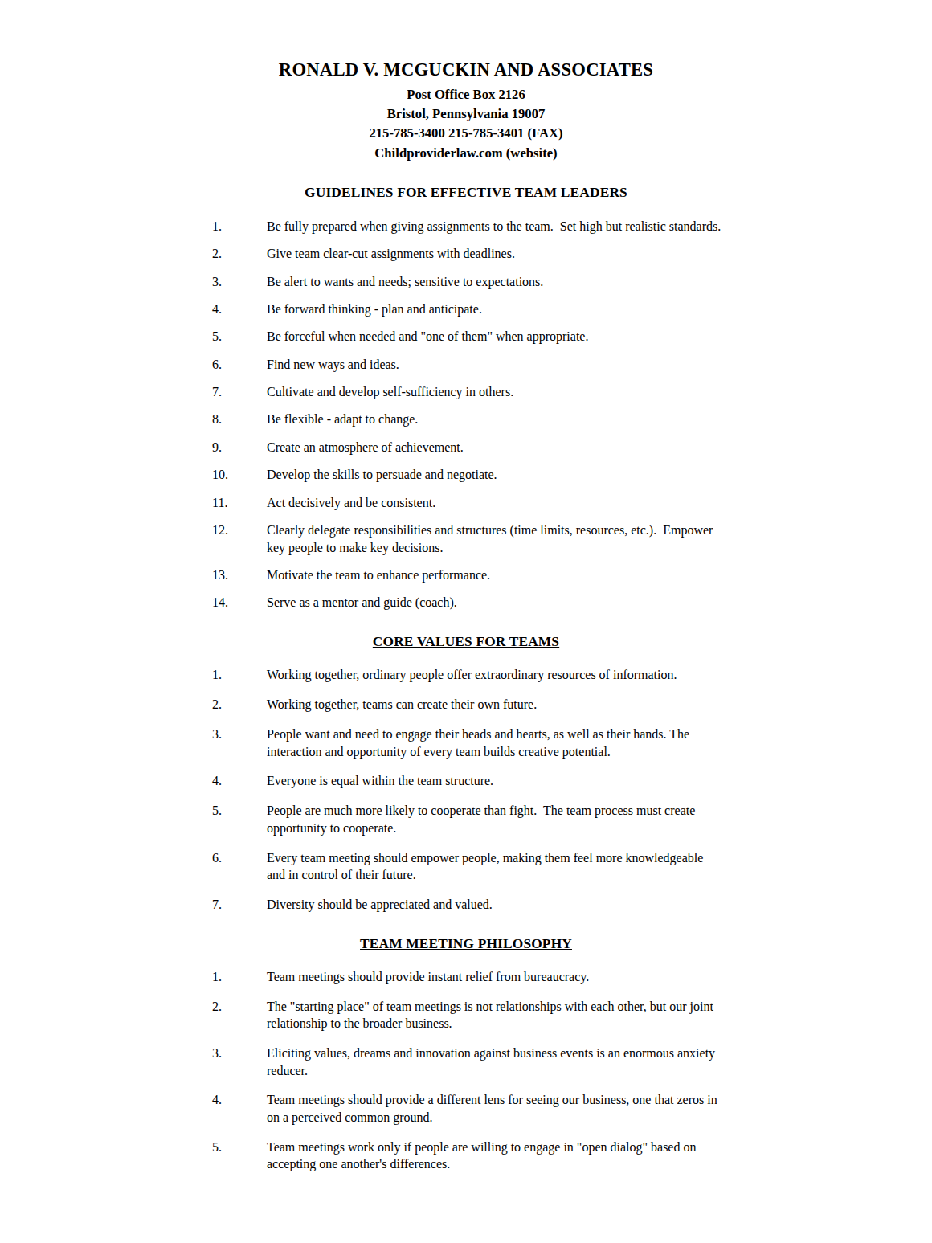RONALD V. MCGUCKIN AND ASSOCIATES
Post Office Box 2126
Bristol, Pennsylvania 19007
215-785-3400 215-785-3401 (FAX)
Childproviderlaw.com (website)
GUIDELINES FOR EFFECTIVE TEAM LEADERS
Be fully prepared when giving assignments to the team. Set high but realistic standards.
Give team clear-cut assignments with deadlines.
Be alert to wants and needs; sensitive to expectations.
Be forward thinking - plan and anticipate.
Be forceful when needed and "one of them" when appropriate.
Find new ways and ideas.
Cultivate and develop self-sufficiency in others.
Be flexible - adapt to change.
Create an atmosphere of achievement.
Develop the skills to persuade and negotiate.
Act decisively and be consistent.
Clearly delegate responsibilities and structures (time limits, resources, etc.). Empower key people to make key decisions.
Motivate the team to enhance performance.
Serve as a mentor and guide (coach).
CORE VALUES FOR TEAMS
Working together, ordinary people offer extraordinary resources of information.
Working together, teams can create their own future.
People want and need to engage their heads and hearts, as well as their hands. The interaction and opportunity of every team builds creative potential.
Everyone is equal within the team structure.
People are much more likely to cooperate than fight. The team process must create opportunity to cooperate.
Every team meeting should empower people, making them feel more knowledgeable and in control of their future.
Diversity should be appreciated and valued.
TEAM MEETING PHILOSOPHY
Team meetings should provide instant relief from bureaucracy.
The "starting place" of team meetings is not relationships with each other, but our joint relationship to the broader business.
Eliciting values, dreams and innovation against business events is an enormous anxiety reducer.
Team meetings should provide a different lens for seeing our business, one that zeros in on a perceived common ground.
Team meetings work only if people are willing to engage in "open dialog" based on accepting one another's differences.